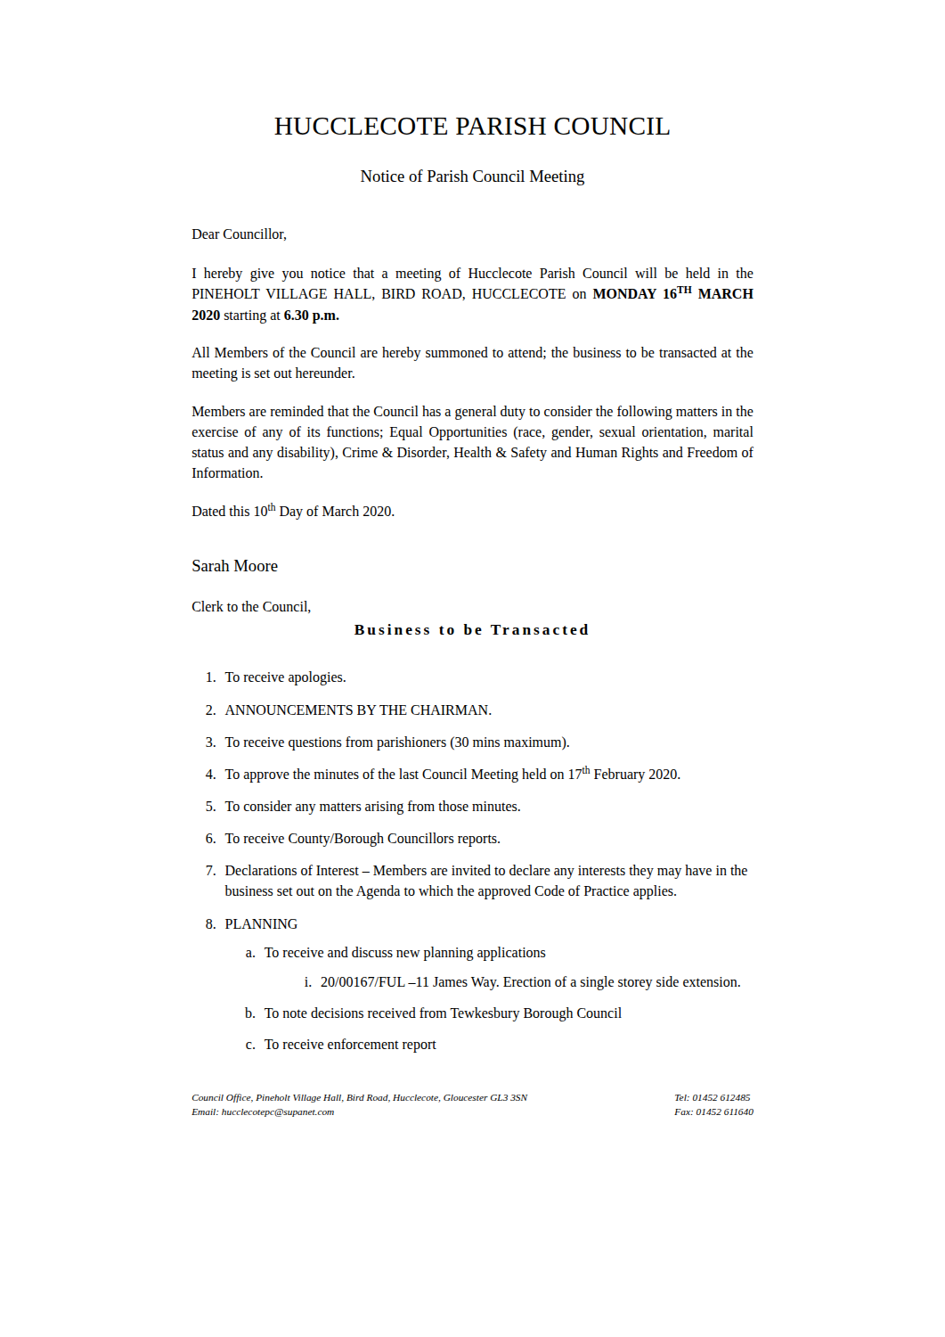HUCCLECOTE PARISH COUNCIL
Notice of Parish Council Meeting
Dear Councillor,
I hereby give you notice that a meeting of Hucclecote Parish Council will be held in the PINEHOLT VILLAGE HALL, BIRD ROAD, HUCCLECOTE on MONDAY 16TH MARCH 2020 starting at 6.30 p.m.
All Members of the Council are hereby summoned to attend; the business to be transacted at the meeting is set out hereunder.
Members are reminded that the Council has a general duty to consider the following matters in the exercise of any of its functions; Equal Opportunities (race, gender, sexual orientation, marital status and any disability), Crime & Disorder, Health & Safety and Human Rights and Freedom of Information.
Dated this 10th Day of March 2020.
Sarah Moore
Clerk to the Council,
Business to be Transacted
To receive apologies.
Announcements by the Chairman.
To receive questions from parishioners (30 mins maximum).
To approve the minutes of the last Council Meeting held on 17th February 2020.
To consider any matters arising from those minutes.
To receive County/Borough Councillors reports.
Declarations of Interest – Members are invited to declare any interests they may have in the business set out on the Agenda to which the approved Code of Practice applies.
Planning
To receive and discuss new planning applications
20/00167/FUL –11 James Way. Erection of a single storey side extension.
To note decisions received from Tewkesbury Borough Council
To receive enforcement report
Council Office, Pineholt Village Hall, Bird Road, Hucclecote, Gloucester GL3 3SN
Email: hucclecotepc@supanet.com
Tel: 01452 612485
Fax: 01452 611640